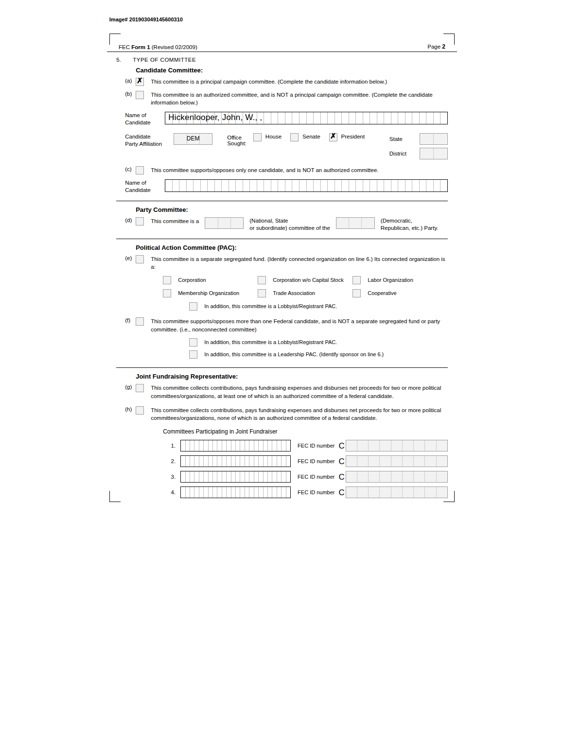Image# 201903049145600310
FEC Form 1 (Revised 02/2009)
Page 2
5. TYPE OF COMMITTEE
Candidate Committee:
(a)
This committee is a principal campaign committee. (Complete the candidate information below.)
(b)
This committee is an authorized committee, and is NOT a principal campaign committee. (Complete the candidate information below.)
Name of
Candidate
Hickenlooper, John, W., ,
Candidate
Party Affiliation
DEM
Office
Sought:
House
Senate
President
State
District
(c)
This committee supports/opposes only one candidate, and is NOT an authorized committee.
Name of
Candidate
Party Committee:
(d)
This committee is a
(National, State
or subordinate) committee of the
(Democratic,
Republican, etc.) Party.
Political Action Committee (PAC):
(e)
This committee is a separate segregated fund. (Identify connected organization on line 6.) Its connected organization is a:
Corporation
Corporation w/o Capital Stock
Labor Organization
Membership Organization
Trade Association
Cooperative
In addition, this committee is a Lobbyist/Registrant PAC.
(f)
This committee supports/opposes more than one Federal candidate, and is NOT a separate segregated fund or party committee. (i.e., nonconnected committee)
In addition, this committee is a Lobbyist/Registrant PAC.
In addition, this committee is a Leadership PAC. (Identify sponsor on line 6.)
Joint Fundraising Representative:
(g)
This committee collects contributions, pays fundraising expenses and disburses net proceeds for two or more political
committees/organizations, at least one of which is an authorized committee of a federal candidate.
(h)
This committee collects contributions, pays fundraising expenses and disburses net proceeds for two or more political
committees/organizations, none of which is an authorized committee of a federal candidate.
Committees Participating in Joint Fundraiser
1.
FEC ID number
C
2.
FEC ID number
C
3.
FEC ID number
C
4.
FEC ID number
C